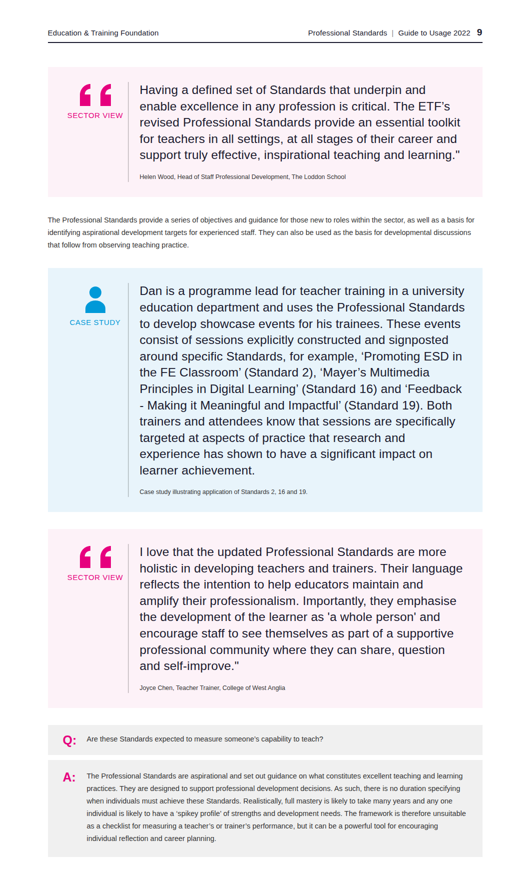Education & Training Foundation
Professional Standards | Guide to Usage 2022 9
Sector View
Having a defined set of Standards that underpin and enable excellence in any profession is critical. The ETF’s revised Professional Standards provide an essential toolkit for teachers in all settings, at all stages of their career and support truly effective, inspirational teaching and learning."
Helen Wood, Head of Staff Professional Development, The Loddon School
The Professional Standards provide a series of objectives and guidance for those new to roles within the sector, as well as a basis for identifying aspirational development targets for experienced staff. They can also be used as the basis for developmental discussions that follow from observing teaching practice.
Case Study
Dan is a programme lead for teacher training in a university education department and uses the Professional Standards to develop showcase events for his trainees. These events consist of sessions explicitly constructed and signposted around specific Standards, for example, ‘Promoting ESD in the FE Classroom’ (Standard 2), ‘Mayer’s Multimedia Principles in Digital Learning’ (Standard 16) and ‘Feedback - Making it Meaningful and Impactful’ (Standard 19). Both trainers and attendees know that sessions are specifically targeted at aspects of practice that research and experience has shown to have a significant impact on learner achievement.
Case study illustrating application of Standards 2, 16 and 19.
Sector View
I love that the updated Professional Standards are more holistic in developing teachers and trainers. Their language reflects the intention to help educators maintain and amplify their professionalism. Importantly, they emphasise the development of the learner as 'a whole person' and encourage staff to see themselves as part of a supportive professional community where they can share, question and self-improve."
Joyce Chen, Teacher Trainer, College of West Anglia
Q:
Are these Standards expected to measure someone’s capability to teach?
A:
The Professional Standards are aspirational and set out guidance on what constitutes excellent teaching and learning practices. They are designed to support professional development decisions. As such, there is no duration specifying when individuals must achieve these Standards. Realistically, full mastery is likely to take many years and any one individual is likely to have a ‘spikey profile’ of strengths and development needs. The framework is therefore unsuitable as a checklist for measuring a teacher’s or trainer’s performance, but it can be a powerful tool for encouraging individual reflection and career planning.